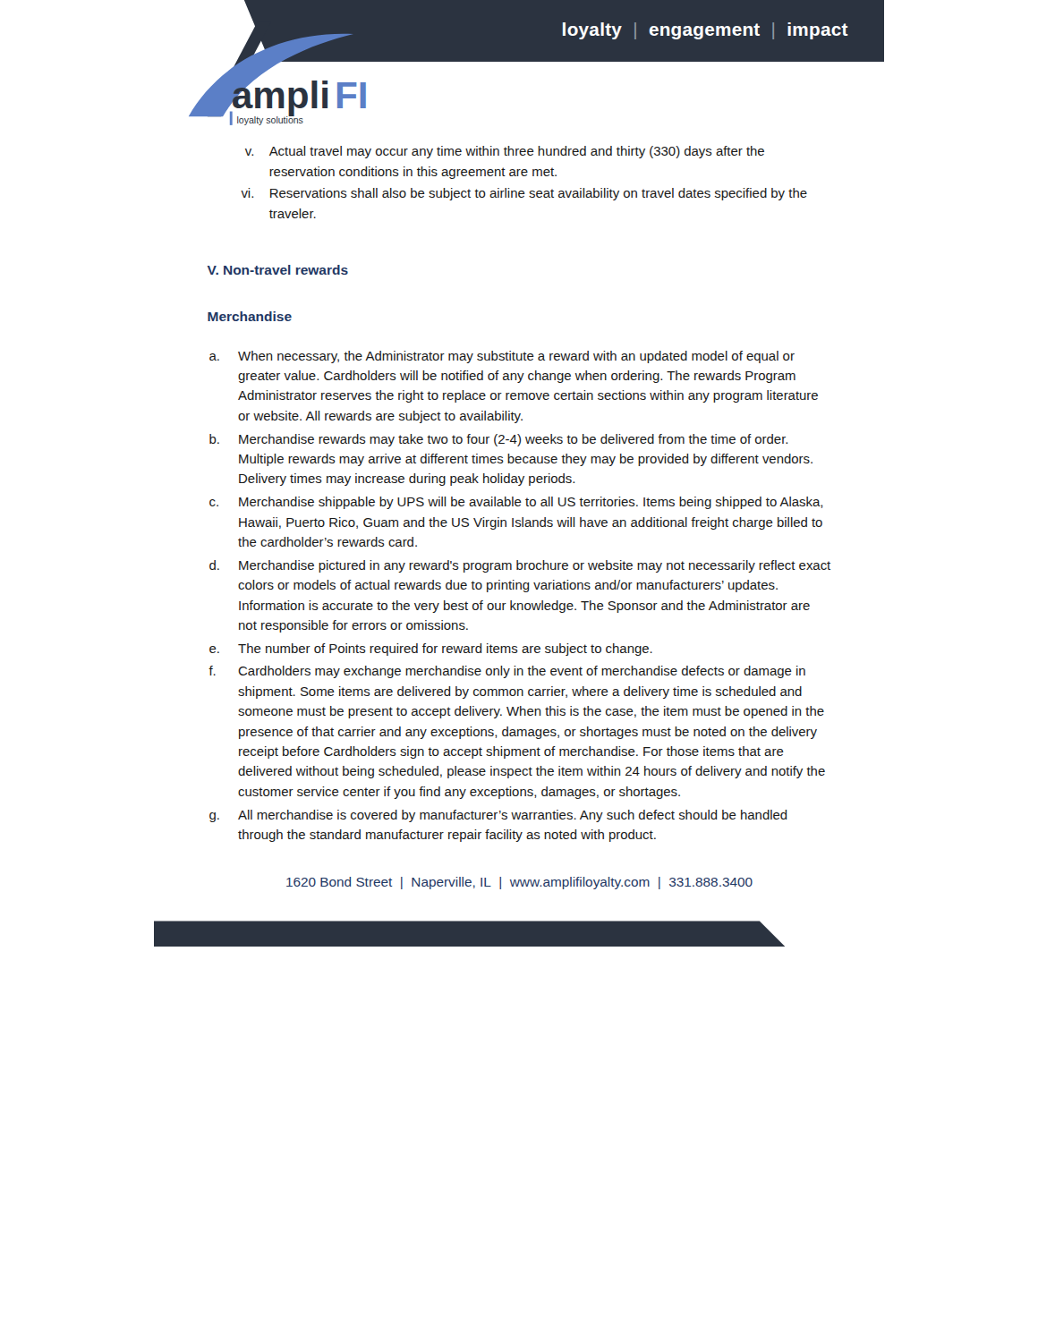loyalty | engagement | impact
ampli FI loyalty solutions
v. Actual travel may occur any time within three hundred and thirty (330) days after the reservation conditions in this agreement are met.
vi. Reservations shall also be subject to airline seat availability on travel dates specified by the traveler.
V. Non-travel rewards
Merchandise
a. When necessary, the Administrator may substitute a reward with an updated model of equal or greater value. Cardholders will be notified of any change when ordering. The rewards Program Administrator reserves the right to replace or remove certain sections within any program literature or website. All rewards are subject to availability.
b. Merchandise rewards may take two to four (2-4) weeks to be delivered from the time of order. Multiple rewards may arrive at different times because they may be provided by different vendors. Delivery times may increase during peak holiday periods.
c. Merchandise shippable by UPS will be available to all US territories. Items being shipped to Alaska, Hawaii, Puerto Rico, Guam and the US Virgin Islands will have an additional freight charge billed to the cardholder’s rewards card.
d. Merchandise pictured in any reward's program brochure or website may not necessarily reflect exact colors or models of actual rewards due to printing variations and/or manufacturers’ updates. Information is accurate to the very best of our knowledge. The Sponsor and the Administrator are not responsible for errors or omissions.
e. The number of Points required for reward items are subject to change.
f. Cardholders may exchange merchandise only in the event of merchandise defects or damage in shipment. Some items are delivered by common carrier, where a delivery time is scheduled and someone must be present to accept delivery. When this is the case, the item must be opened in the presence of that carrier and any exceptions, damages, or shortages must be noted on the delivery receipt before Cardholders sign to accept shipment of merchandise. For those items that are delivered without being scheduled, please inspect the item within 24 hours of delivery and notify the customer service center if you find any exceptions, damages, or shortages.
g. All merchandise is covered by manufacturer’s warranties. Any such defect should be handled through the standard manufacturer repair facility as noted with product.
1620 Bond Street | Naperville, IL | www.amplifiloyalty.com | 331.888.3400